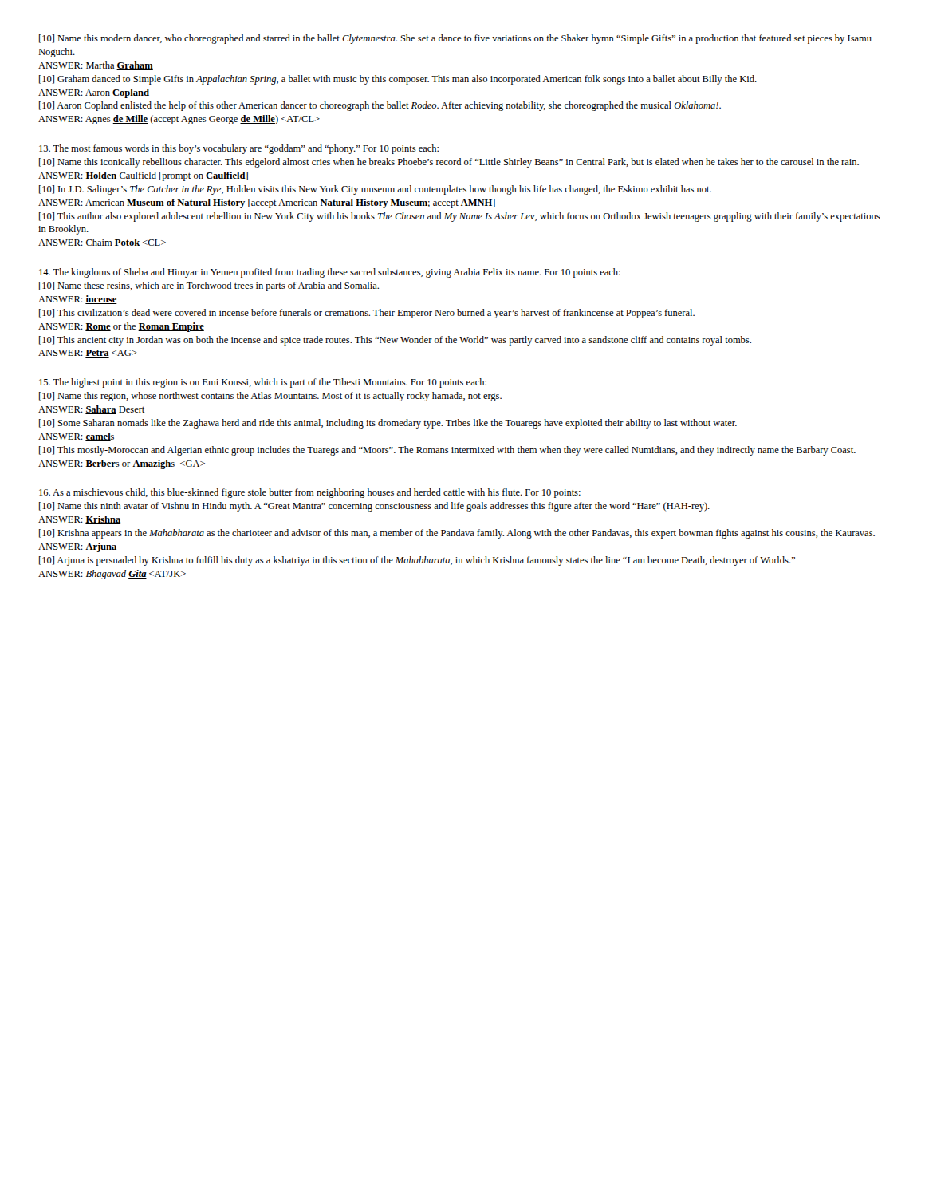[10] Name this modern dancer, who choreographed and starred in the ballet Clytemnestra. She set a dance to five variations on the Shaker hymn “Simple Gifts” in a production that featured set pieces by Isamu Noguchi.
ANSWER: Martha Graham
[10] Graham danced to Simple Gifts in Appalachian Spring, a ballet with music by this composer. This man also incorporated American folk songs into a ballet about Billy the Kid.
ANSWER: Aaron Copland
[10] Aaron Copland enlisted the help of this other American dancer to choreograph the ballet Rodeo. After achieving notability, she choreographed the musical Oklahoma!.
ANSWER: Agnes de Mille (accept Agnes George de Mille) <AT/CL>
13. The most famous words in this boy’s vocabulary are “goddam” and “phony.” For 10 points each:
[10] Name this iconically rebellious character. This edgelord almost cries when he breaks Phoebe’s record of “Little Shirley Beans” in Central Park, but is elated when he takes her to the carousel in the rain.
ANSWER: Holden Caulfield [prompt on Caulfield]
[10] In J.D. Salinger’s The Catcher in the Rye, Holden visits this New York City museum and contemplates how though his life has changed, the Eskimo exhibit has not.
ANSWER: American Museum of Natural History [accept American Natural History Museum; accept AMNH]
[10] This author also explored adolescent rebellion in New York City with his books The Chosen and My Name Is Asher Lev, which focus on Orthodox Jewish teenagers grappling with their family’s expectations in Brooklyn.
ANSWER: Chaim Potok <CL>
14. The kingdoms of Sheba and Himyar in Yemen profited from trading these sacred substances, giving Arabia Felix its name. For 10 points each:
[10] Name these resins, which are in Torchwood trees in parts of Arabia and Somalia.
ANSWER: incense
[10] This civilization’s dead were covered in incense before funerals or cremations. Their Emperor Nero burned a year’s harvest of frankincense at Poppea’s funeral.
ANSWER: Rome or the Roman Empire
[10] This ancient city in Jordan was on both the incense and spice trade routes. This “New Wonder of the World” was partly carved into a sandstone cliff and contains royal tombs.
ANSWER: Petra <AG>
15. The highest point in this region is on Emi Koussi, which is part of the Tibesti Mountains. For 10 points each:
[10] Name this region, whose northwest contains the Atlas Mountains. Most of it is actually rocky hamada, not ergs.
ANSWER: Sahara Desert
[10] Some Saharan nomads like the Zaghawa herd and ride this animal, including its dromedary type. Tribes like the Touaregs have exploited their ability to last without water.
ANSWER: camels
[10] This mostly-Moroccan and Algerian ethnic group includes the Tuaregs and “Moors”. The Romans intermixed with them when they were called Numidians, and they indirectly name the Barbary Coast.
ANSWER: Berbers or Amazighs <GA>
16. As a mischievous child, this blue-skinned figure stole butter from neighboring houses and herded cattle with his flute. For 10 points:
[10] Name this ninth avatar of Vishnu in Hindu myth. A “Great Mantra” concerning consciousness and life goals addresses this figure after the word “Hare” (HAH-rey).
ANSWER: Krishna
[10] Krishna appears in the Mahabharata as the charioteer and advisor of this man, a member of the Pandava family. Along with the other Pandavas, this expert bowman fights against his cousins, the Kauravas.
ANSWER: Arjuna
[10] Arjuna is persuaded by Krishna to fulfill his duty as a kshatriya in this section of the Mahabharata, in which Krishna famously states the line “I am become Death, destroyer of Worlds.”
ANSWER: Bhagavad Gita <AT/JK>